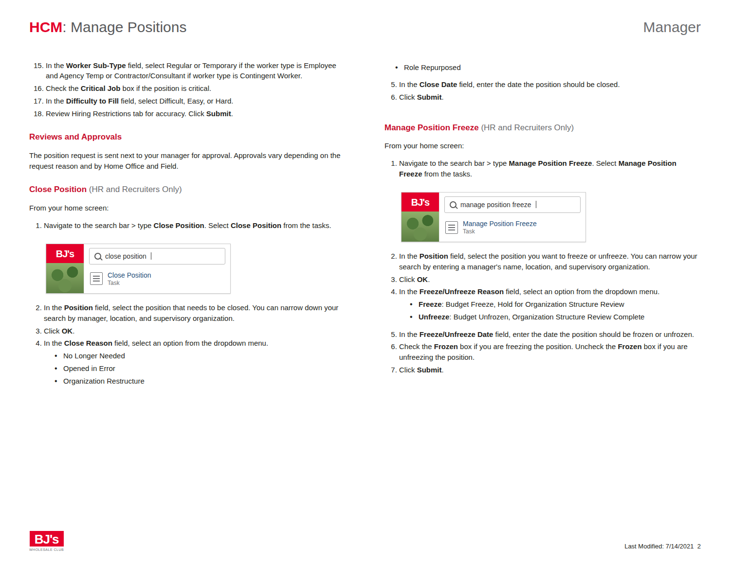HCM: Manage Positions
Manager
In the Worker Sub-Type field, select Regular or Temporary if the worker type is Employee and Agency Temp or Contractor/Consultant if worker type is Contingent Worker.
Check the Critical Job box if the position is critical.
In the Difficulty to Fill field, select Difficult, Easy, or Hard.
Review Hiring Restrictions tab for accuracy. Click Submit.
Reviews and Approvals
The position request is sent next to your manager for approval. Approvals vary depending on the request reason and by Home Office and Field.
Close Position (HR and Recruiters Only)
From your home screen:
Navigate to the search bar > type Close Position. Select Close Position from the tasks.
BJ's
close position
Close Position Task
In the Position field, select the position that needs to be closed. You can narrow down your search by manager, location, and supervisory organization.
Click OK.
In the Close Reason field, select an option from the dropdown menu.
No Longer Needed
Opened in Error
Organization Restructure
Role Repurposed
In the Close Date field, enter the date the position should be closed.
Click Submit.
Manage Position Freeze (HR and Recruiters Only)
From your home screen:
Navigate to the search bar > type Manage Position Freeze. Select Manage Position Freeze from the tasks.
BJ's
manage position freeze
Manage Position Freeze Task
In the Position field, select the position you want to freeze or unfreeze. You can narrow your search by entering a manager's name, location, and supervisory organization.
Click OK.
In the Freeze/Unfreeze Reason field, select an option from the dropdown menu.
Freeze: Budget Freeze, Hold for Organization Structure Review
Unfreeze: Budget Unfrozen, Organization Structure Review Complete
In the Freeze/Unfreeze Date field, enter the date the position should be frozen or unfrozen.
Check the Frozen box if you are freezing the position. Uncheck the Frozen box if you are unfreezing the position.
Click Submit.
BJ's
Wholesale Club
Last Modified: 7/14/2021 2